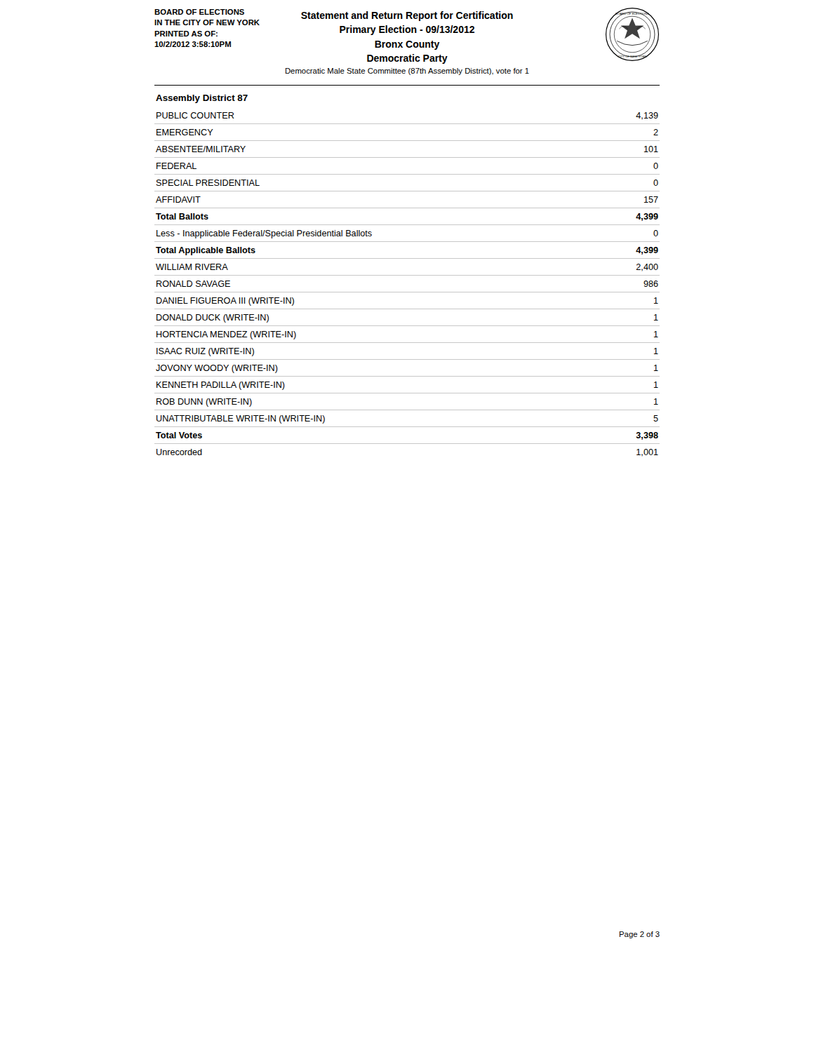BOARD OF ELECTIONS
IN THE CITY OF NEW YORK
PRINTED AS OF:
10/2/2012 3:58:10PM
Statement and Return Report for Certification
Primary Election - 09/13/2012
Bronx County
Democratic Party
Democratic Male State Committee (87th Assembly District), vote for 1
BOARD OF ELECTIONS CITY OF NEW YORK
Assembly District 87
| PUBLIC COUNTER | 4,139 |
| EMERGENCY | 2 |
| ABSENTEE/MILITARY | 101 |
| FEDERAL | 0 |
| SPECIAL PRESIDENTIAL | 0 |
| AFFIDAVIT | 157 |
| Total Ballots | 4,399 |
| Less - Inapplicable Federal/Special Presidential Ballots | 0 |
| Total Applicable Ballots | 4,399 |
| WILLIAM RIVERA | 2,400 |
| RONALD SAVAGE | 986 |
| DANIEL FIGUEROA III (WRITE-IN) | 1 |
| DONALD DUCK (WRITE-IN) | 1 |
| HORTENCIA MENDEZ (WRITE-IN) | 1 |
| ISAAC RUIZ (WRITE-IN) | 1 |
| JOVONY WOODY (WRITE-IN) | 1 |
| KENNETH PADILLA (WRITE-IN) | 1 |
| ROB DUNN (WRITE-IN) | 1 |
| UNATTRIBUTABLE WRITE-IN (WRITE-IN) | 5 |
| Total Votes | 3,398 |
| Unrecorded | 1,001 |
Page 2 of 3